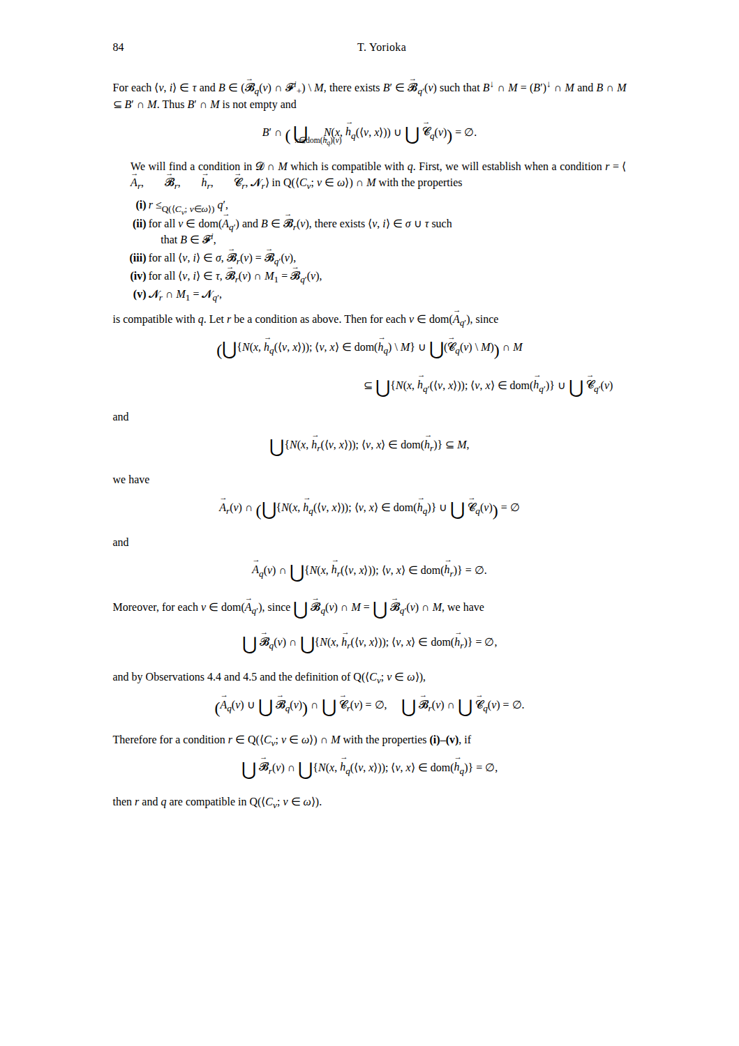84 T. Yorioka
For each ⟨ν, i⟩ ∈ τ and B ∈ (→𝓑q(ν) ∩ 𝓕i+) \ M, there exists B′ ∈ →𝓑q′(ν) such that B↓ ∩ M = (B′)↓ ∩ M and B ∩ M ⊆ B′ ∩ M. Thus B′ ∩ M is not empty and
B′ ∩ ( ⋃x∈dom(→hq)(ν) N(x, →hq(⟨ν, x⟩)) ∪ ⋃ →𝓒q(ν)) = ∅.
We will find a condition in 𝓓 ∩ M which is compatible with q. First, we will establish when a condition r = ⟨→Ar, →𝓑r, →hr, →𝓒r, 𝓝r⟩ in Q(⟨Cν; ν ∈ ω⟩) ∩ M with the properties
(i) r ≤Q(⟨Cν; ν∈ω⟩) q′,
(ii) for all ν ∈ dom(→Aq′) and B ∈ →𝓑r(ν), there exists ⟨ν, i⟩ ∈ σ ∪ τ such that B ∈ 𝓕i,
(iii) for all ⟨ν, i⟩ ∈ σ, →𝓑r(ν) = →𝓑q′(ν),
(iv) for all ⟨ν, i⟩ ∈ τ, →𝓑r(ν) ∩ M1 = →𝓑q′(ν),
(v) 𝓝r ∩ M1 = 𝓝q′,
is compatible with q. Let r be a condition as above. Then for each ν ∈ dom(→Aq′), since
(⋃{N(x, →hq(⟨ν, x⟩)); ⟨ν, x⟩ ∈ dom(→hq) \ M} ∪ ⋃(→𝓒q(ν) \ M)) ∩ M
⊆ ⋃{N(x, →hq′(⟨ν, x⟩)); ⟨ν, x⟩ ∈ dom(→hq′)} ∪ ⋃ →𝓒q′(ν)
and
⋃{N(x, →hr(⟨ν, x⟩)); ⟨ν, x⟩ ∈ dom(→hr)} ⊆ M,
we have
→Ar(ν) ∩ (⋃{N(x, →hq(⟨ν, x⟩)); ⟨ν, x⟩ ∈ dom(→hq)} ∪ ⋃ →𝓒q(ν)) = ∅
and
→Aq(ν) ∩ ⋃{N(x, →hr(⟨ν, x⟩)); ⟨ν, x⟩ ∈ dom(→hr)} = ∅.
Moreover, for each ν ∈ dom(→Aq′), since ⋃ →𝓑q(ν) ∩ M = ⋃ →𝓑q′(ν) ∩ M, we have
⋃ →𝓑q(ν) ∩ ⋃{N(x, →hr(⟨ν, x⟩)); ⟨ν, x⟩ ∈ dom(→hr)} = ∅,
and by Observations 4.4 and 4.5 and the definition of Q(⟨Cν; ν ∈ ω⟩),
(→Aq(ν) ∪ ⋃ →𝓑q(ν)) ∩ ⋃ →𝓒r(ν) = ∅, ⋃ →𝓑r(ν) ∩ ⋃ →𝓒q(ν) = ∅.
Therefore for a condition r ∈ Q(⟨Cν; ν ∈ ω⟩) ∩ M with the properties (i)–(v), if
⋃ →𝓑r(ν) ∩ ⋃{N(x, →hq(⟨ν, x⟩)); ⟨ν, x⟩ ∈ dom(→hq)} = ∅,
then r and q are compatible in Q(⟨Cν; ν ∈ ω⟩).